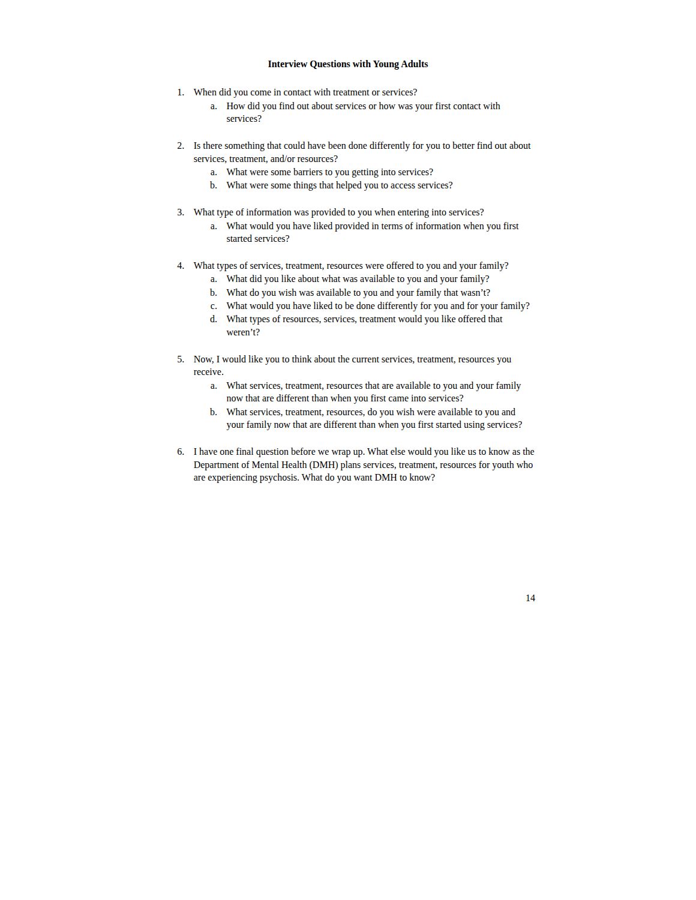Interview Questions with Young Adults
When did you come in contact with treatment or services?
How did you find out about services or how was your first contact with services?
Is there something that could have been done differently for you to better find out about services, treatment, and/or resources?
What were some barriers to you getting into services?
What were some things that helped you to access services?
What type of information was provided to you when entering into services?
What would you have liked provided in terms of information when you first started services?
What types of services, treatment, resources were offered to you and your family?
What did you like about what was available to you and your family?
What do you wish was available to you and your family that wasn’t?
What would you have liked to be done differently for you and for your family?
What types of resources, services, treatment would you like offered that weren’t?
Now, I would like you to think about the current services, treatment, resources you receive.
What services, treatment, resources that are available to you and your family now that are different than when you first came into services?
What services, treatment, resources, do you wish were available to you and your family now that are different than when you first started using services?
I have one final question before we wrap up. What else would you like us to know as the Department of Mental Health (DMH) plans services, treatment, resources for youth who are experiencing psychosis. What do you want DMH to know?
14